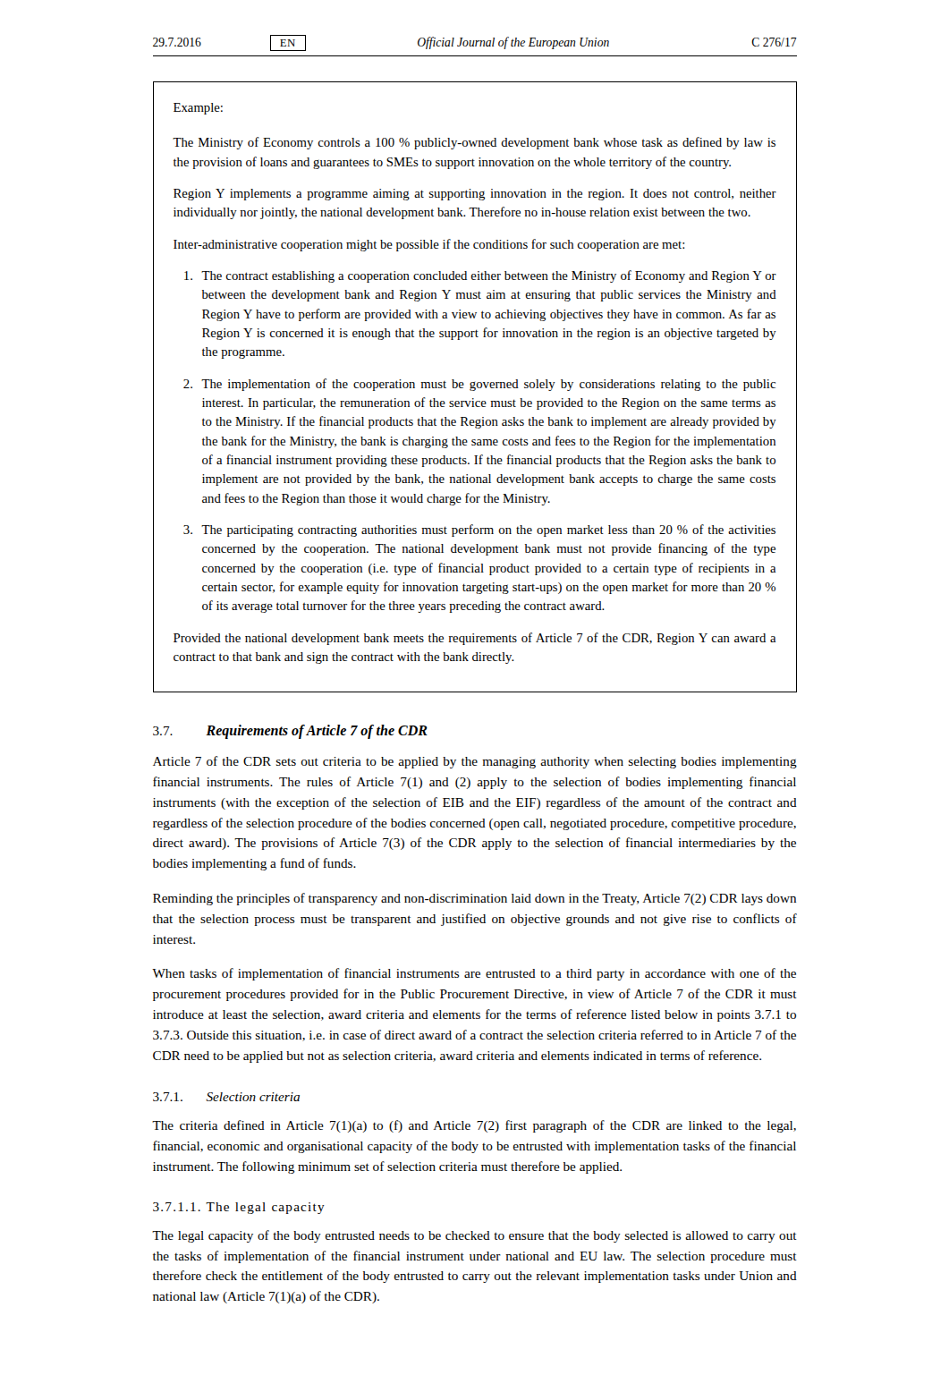29.7.2016
EN
Official Journal of the European Union
C 276/17
Example:
The Ministry of Economy controls a 100 % publicly-owned development bank whose task as defined by law is the provision of loans and guarantees to SMEs to support innovation on the whole territory of the country.
Region Y implements a programme aiming at supporting innovation in the region. It does not control, neither individually nor jointly, the national development bank. Therefore no in-house relation exist between the two.
Inter-administrative cooperation might be possible if the conditions for such cooperation are met:
The contract establishing a cooperation concluded either between the Ministry of Economy and Region Y or between the development bank and Region Y must aim at ensuring that public services the Ministry and Region Y have to perform are provided with a view to achieving objectives they have in common. As far as Region Y is concerned it is enough that the support for innovation in the region is an objective targeted by the programme.
The implementation of the cooperation must be governed solely by considerations relating to the public interest. In particular, the remuneration of the service must be provided to the Region on the same terms as to the Ministry. If the financial products that the Region asks the bank to implement are already provided by the bank for the Ministry, the bank is charging the same costs and fees to the Region for the implementation of a financial instrument providing these products. If the financial products that the Region asks the bank to implement are not provided by the bank, the national development bank accepts to charge the same costs and fees to the Region than those it would charge for the Ministry.
The participating contracting authorities must perform on the open market less than 20 % of the activities concerned by the cooperation. The national development bank must not provide financing of the type concerned by the cooperation (i.e. type of financial product provided to a certain type of recipients in a certain sector, for example equity for innovation targeting start-ups) on the open market for more than 20 % of its average total turnover for the three years preceding the contract award.
Provided the national development bank meets the requirements of Article 7 of the CDR, Region Y can award a contract to that bank and sign the contract with the bank directly.
3.7.
Requirements of Article 7 of the CDR
Article 7 of the CDR sets out criteria to be applied by the managing authority when selecting bodies implementing financial instruments. The rules of Article 7(1) and (2) apply to the selection of bodies implementing financial instruments (with the exception of the selection of EIB and the EIF) regardless of the amount of the contract and regardless of the selection procedure of the bodies concerned (open call, negotiated procedure, competitive procedure, direct award). The provisions of Article 7(3) of the CDR apply to the selection of financial intermediaries by the bodies implementing a fund of funds.
Reminding the principles of transparency and non-discrimination laid down in the Treaty, Article 7(2) CDR lays down that the selection process must be transparent and justified on objective grounds and not give rise to conflicts of interest.
When tasks of implementation of financial instruments are entrusted to a third party in accordance with one of the procurement procedures provided for in the Public Procurement Directive, in view of Article 7 of the CDR it must introduce at least the selection, award criteria and elements for the terms of reference listed below in points 3.7.1 to 3.7.3. Outside this situation, i.e. in case of direct award of a contract the selection criteria referred to in Article 7 of the CDR need to be applied but not as selection criteria, award criteria and elements indicated in terms of reference.
3.7.1.
Selection criteria
The criteria defined in Article 7(1)(a) to (f) and Article 7(2) first paragraph of the CDR are linked to the legal, financial, economic and organisational capacity of the body to be entrusted with implementation tasks of the financial instrument. The following minimum set of selection criteria must therefore be applied.
3.7.1.1. The legal capacity
The legal capacity of the body entrusted needs to be checked to ensure that the body selected is allowed to carry out the tasks of implementation of the financial instrument under national and EU law. The selection procedure must therefore check the entitlement of the body entrusted to carry out the relevant implementation tasks under Union and national law (Article 7(1)(a) of the CDR).